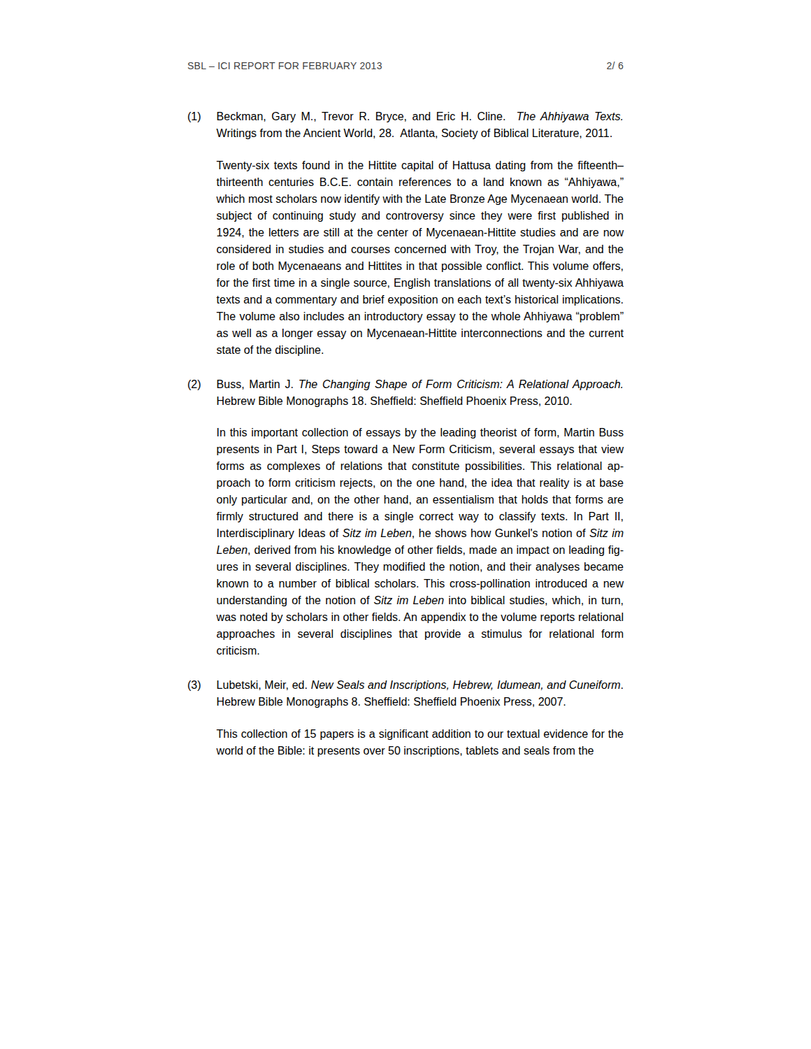SBL – ICI Report for February 2013 2/ 6
Beckman, Gary M., Trevor R. Bryce, and Eric H. Cline. The Ahhiyawa Texts. Writings from the Ancient World, 28. Atlanta, Society of Biblical Literature, 2011.
Twenty-six texts found in the Hittite capital of Hattusa dating from the fifteenth–thirteenth centuries B.C.E. contain references to a land known as “Ahhiyawa,” which most scholars now identify with the Late Bronze Age Mycenaean world. The subject of continuing study and controversy since they were first published in 1924, the letters are still at the center of Mycenaean-Hittite studies and are now considered in studies and courses concerned with Troy, the Trojan War, and the role of both Mycenaeans and Hittites in that possible conflict. This volume offers, for the first time in a single source, English translations of all twenty-six Ahhiyawa texts and a commentary and brief exposition on each text’s historical implications. The volume also includes an introductory essay to the whole Ahhiyawa “problem” as well as a longer essay on Mycenaean-Hittite interconnections and the current state of the discipline.
Buss, Martin J. The Changing Shape of Form Criticism: A Relational Approach. Hebrew Bible Monographs 18. Sheffield: Sheffield Phoenix Press, 2010.
In this important collection of essays by the leading theorist of form, Martin Buss presents in Part I, Steps toward a New Form Criticism, several essays that view forms as complexes of relations that constitute possibilities. This relational approach to form criticism rejects, on the one hand, the idea that reality is at base only particular and, on the other hand, an essentialism that holds that forms are firmly structured and there is a single correct way to classify texts. In Part II, Interdisciplinary Ideas of Sitz im Leben, he shows how Gunkel's notion of Sitz im Leben, derived from his knowledge of other fields, made an impact on leading figures in several disciplines. They modified the notion, and their analyses became known to a number of biblical scholars. This cross-pollination introduced a new understanding of the notion of Sitz im Leben into biblical studies, which, in turn, was noted by scholars in other fields. An appendix to the volume reports relational approaches in several disciplines that provide a stimulus for relational form criticism.
Lubetski, Meir, ed. New Seals and Inscriptions, Hebrew, Idumean, and Cuneiform. Hebrew Bible Monographs 8. Sheffield: Sheffield Phoenix Press, 2007.
This collection of 15 papers is a significant addition to our textual evidence for the world of the Bible: it presents over 50 inscriptions, tablets and seals from the